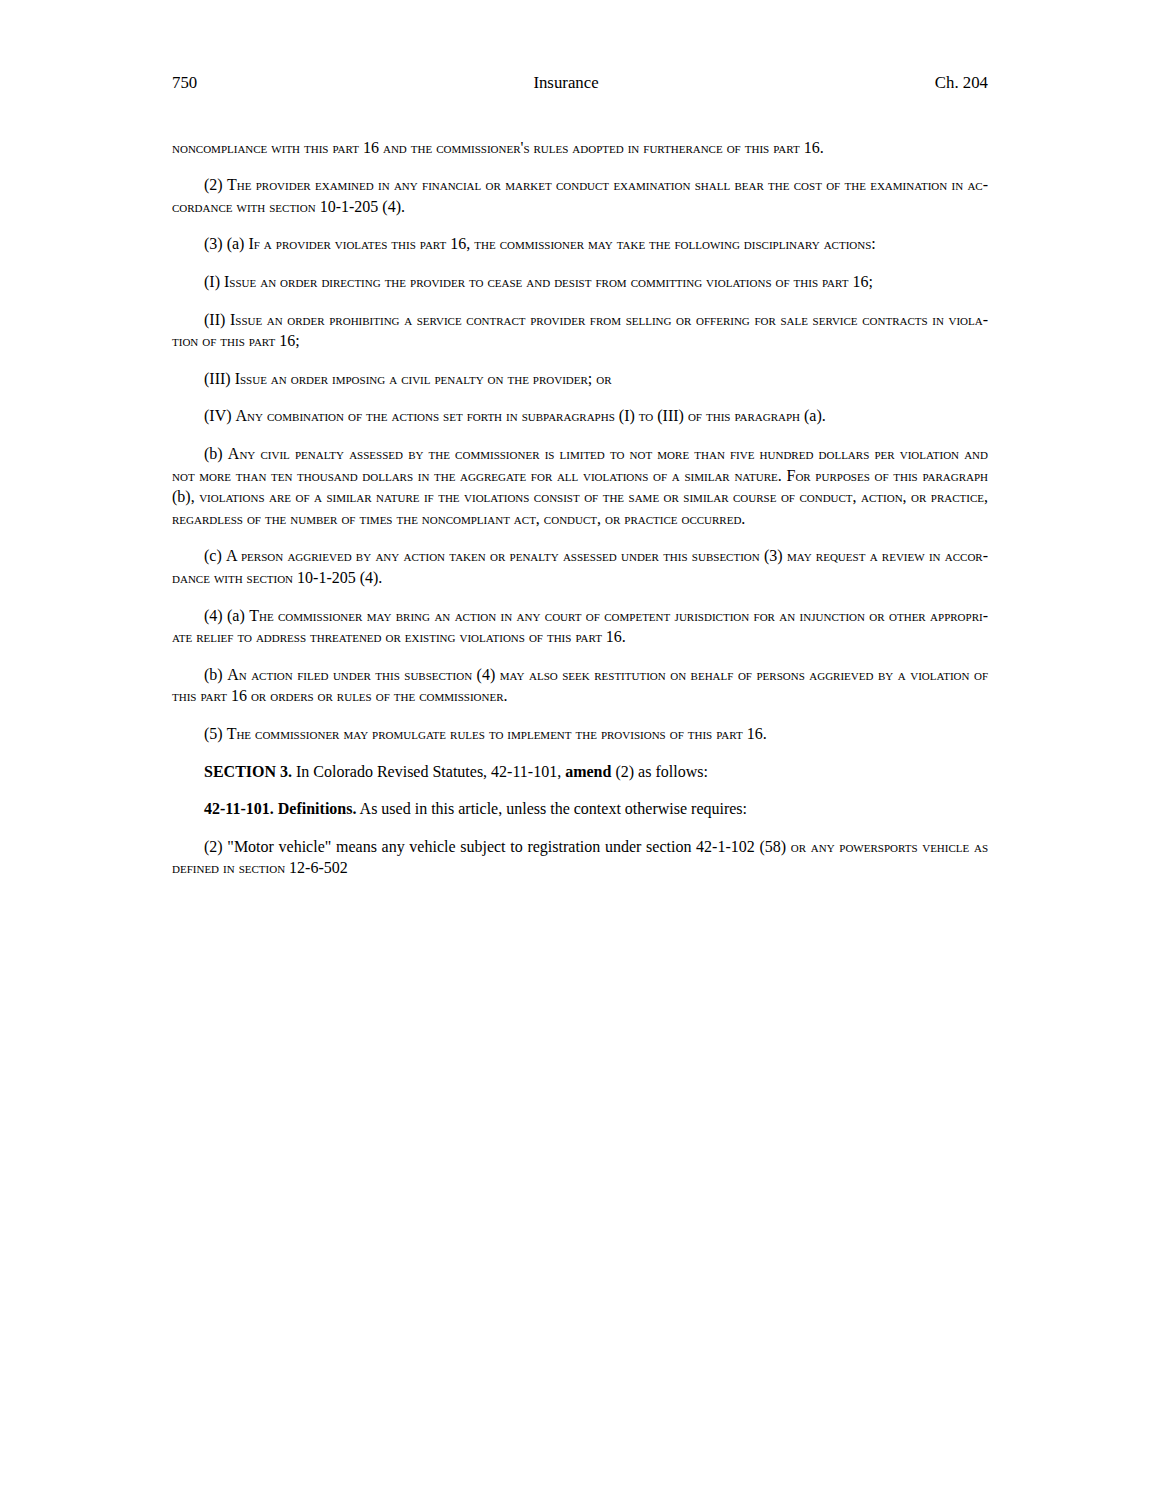750 Insurance Ch. 204
noncompliance with this part 16 and the commissioner's rules adopted in furtherance of this part 16.
(2) The provider examined in any financial or market conduct examination shall bear the cost of the examination in accordance with section 10-1-205 (4).
(3) (a) If a provider violates this part 16, the commissioner may take the following disciplinary actions:
(I) Issue an order directing the provider to cease and desist from committing violations of this part 16;
(II) Issue an order prohibiting a service contract provider from selling or offering for sale service contracts in violation of this part 16;
(III) Issue an order imposing a civil penalty on the provider; or
(IV) Any combination of the actions set forth in subparagraphs (I) to (III) of this paragraph (a).
(b) Any civil penalty assessed by the commissioner is limited to not more than five hundred dollars per violation and not more than ten thousand dollars in the aggregate for all violations of a similar nature. For purposes of this paragraph (b), violations are of a similar nature if the violations consist of the same or similar course of conduct, action, or practice, regardless of the number of times the noncompliant act, conduct, or practice occurred.
(c) A person aggrieved by any action taken or penalty assessed under this subsection (3) may request a review in accordance with section 10-1-205 (4).
(4) (a) The commissioner may bring an action in any court of competent jurisdiction for an injunction or other appropriate relief to address threatened or existing violations of this part 16.
(b) An action filed under this subsection (4) may also seek restitution on behalf of persons aggrieved by a violation of this part 16 or orders or rules of the commissioner.
(5) The commissioner may promulgate rules to implement the provisions of this part 16.
SECTION 3. In Colorado Revised Statutes, 42-11-101, amend (2) as follows:
42-11-101. Definitions. As used in this article, unless the context otherwise requires:
(2) "Motor vehicle" means any vehicle subject to registration under section 42-1-102 (58) or any powersports vehicle as defined in section 12-6-502